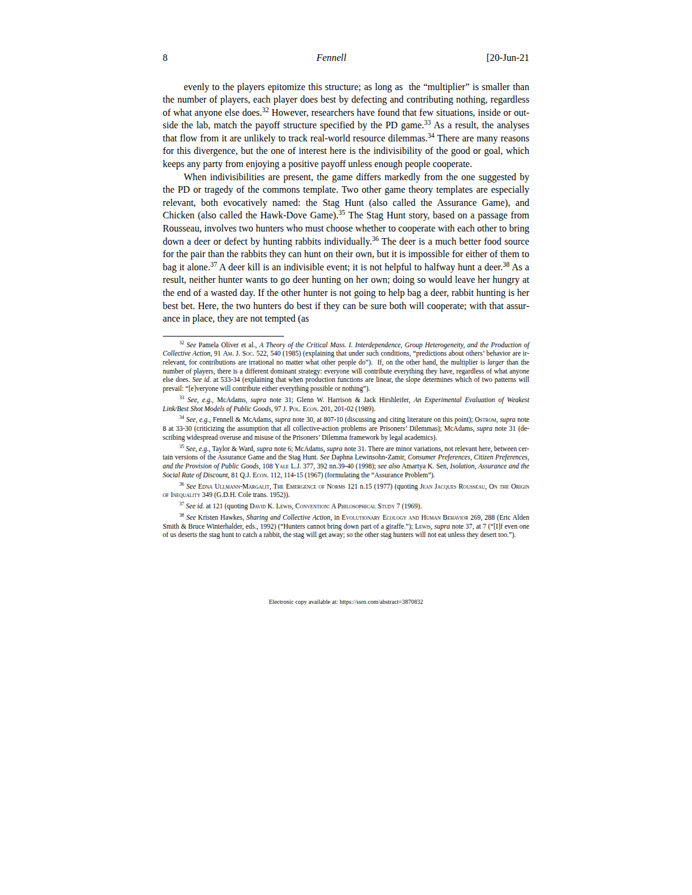8 Fennell [20-Jun-21
evenly to the players epitomize this structure; as long as the “multiplier” is smaller than the number of players, each player does best by defecting and contributing nothing, regardless of what anyone else does.32 However, researchers have found that few situations, inside or outside the lab, match the payoff structure specified by the PD game.33 As a result, the analyses that flow from it are unlikely to track real-world resource dilemmas.34 There are many reasons for this divergence, but the one of interest here is the indivisibility of the good or goal, which keeps any party from enjoying a positive payoff unless enough people cooperate.
When indivisibilities are present, the game differs markedly from the one suggested by the PD or tragedy of the commons template. Two other game theory templates are especially relevant, both evocatively named: the Stag Hunt (also called the Assurance Game), and Chicken (also called the Hawk-Dove Game).35 The Stag Hunt story, based on a passage from Rousseau, involves two hunters who must choose whether to cooperate with each other to bring down a deer or defect by hunting rabbits individually.36 The deer is a much better food source for the pair than the rabbits they can hunt on their own, but it is impossible for either of them to bag it alone.37 A deer kill is an indivisible event; it is not helpful to halfway hunt a deer.38 As a result, neither hunter wants to go deer hunting on her own; doing so would leave her hungry at the end of a wasted day. If the other hunter is not going to help bag a deer, rabbit hunting is her best bet. Here, the two hunters do best if they can be sure both will cooperate; with that assurance in place, they are not tempted (as
32 See Pamela Oliver et al., A Theory of the Critical Mass. I. Interdependence, Group Heterogeneity, and the Production of Collective Action, 91 Am. J. Soc. 522, 540 (1985) (explaining that under such conditions, “predictions about others’ behavior are irrelevant, for contributions are irrational no matter what other people do”). If, on the other hand, the multiplier is larger than the number of players, there is a different dominant strategy: everyone will contribute everything they have, regardless of what anyone else does. See id. at 533-34 (explaining that when production functions are linear, the slope determines which of two patterns will prevail: “[e]veryone will contribute either everything possible or nothing”).
33 See, e.g., McAdams, supra note 31; Glenn W. Harrison & Jack Hirshleifer, An Experimental Evaluation of Weakest Link/Best Shot Models of Public Goods, 97 J. Pol. Econ. 201, 201-02 (1989).
34 See, e.g., Fennell & McAdams, supra note 30, at 807-10 (discussing and citing literature on this point); Ostrom, supra note 8 at 33-30 (criticizing the assumption that all collective-action problems are Prisoners’ Dilemmas); McAdams, supra note 31 (describing widespread overuse and misuse of the Prisoners’ Dilemma framework by legal academics).
35 See, e.g., Taylor & Ward, supra note 6; McAdams, supra note 31. There are minor variations, not relevant here, between certain versions of the Assurance Game and the Stag Hunt. See Daphna Lewinsohn-Zamir, Consumer Preferences, Citizen Preferences, and the Provision of Public Goods, 108 Yale L.J. 377, 392 nn.39-40 (1998); see also Amartya K. Sen, Isolation, Assurance and the Social Rate of Discount, 81 Q.J. Econ. 112, 114-15 (1967) (formulating the “Assurance Problem”).
36 See Edna Ullmann-Margalit, The Emergence of Norms 121 n.15 (1977) (quoting Jean Jacques Rousseau, On the Origin of Inequality 349 (G.D.H. Cole trans. 1952)).
37 See id. at 121 (quoting David K. Lewis, Convention: A Philosophical Study 7 (1969).
38 See Kristen Hawkes, Sharing and Collective Action, in Evolutionary Ecology and Human Behavior 269, 288 (Eric Alden Smith & Bruce Winterhalder, eds., 1992) (“Hunters cannot bring down part of a giraffe.”); Lewis, supra note 37, at 7 (“[I]f even one of us deserts the stag hunt to catch a rabbit, the stag will get away; so the other stag hunters will not eat unless they desert too.”).
Electronic copy available at: https://ssrn.com/abstract=3870832